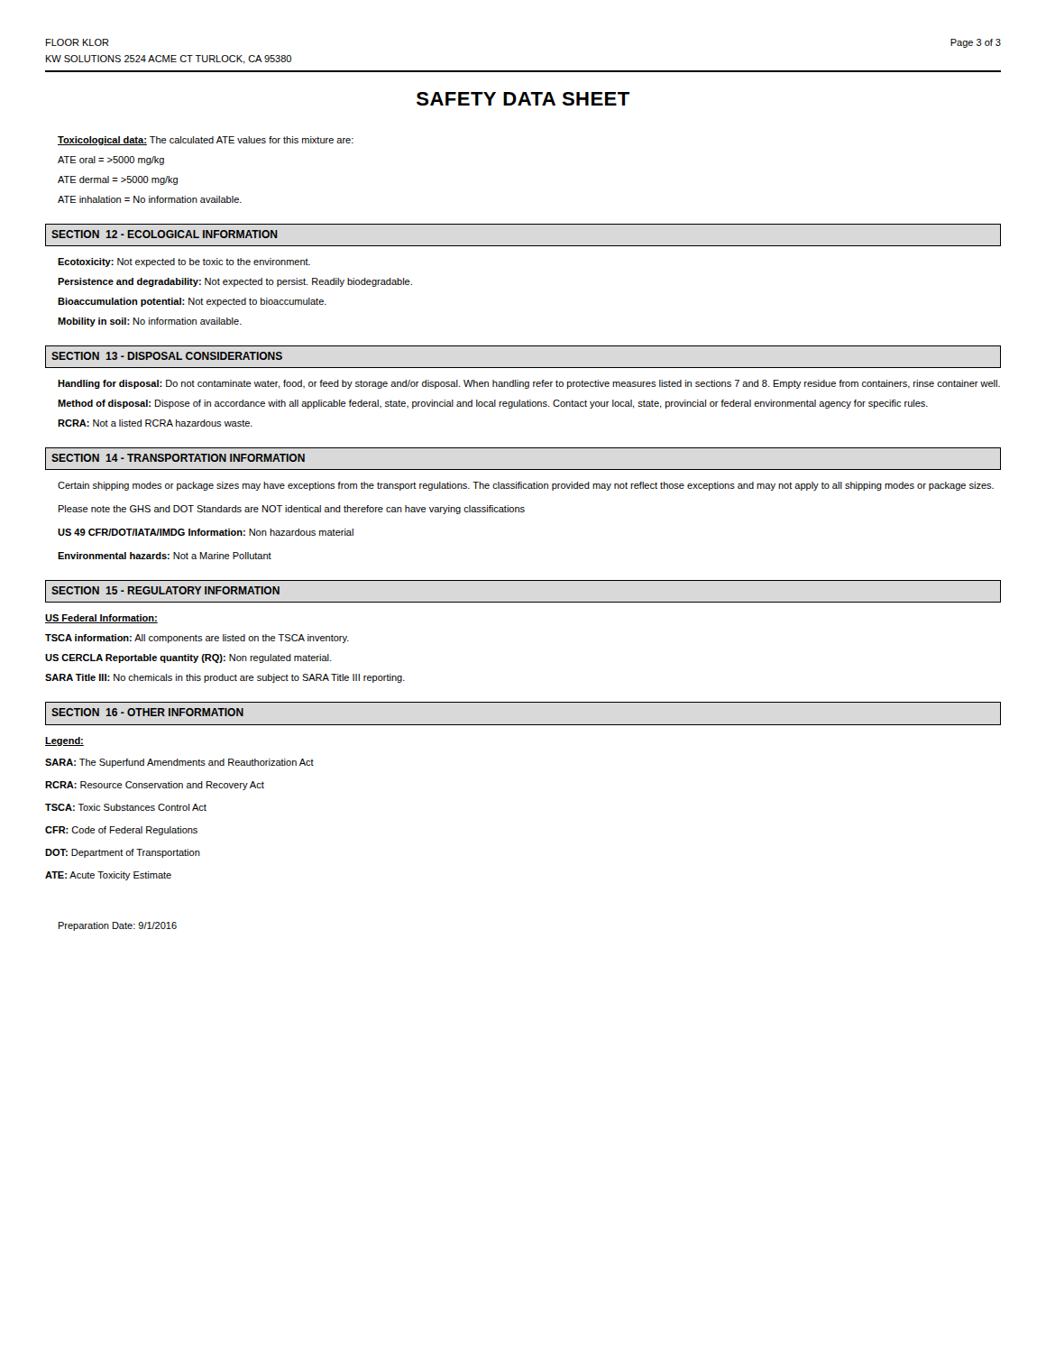FLOOR KLOR
Page 3 of 3
KW SOLUTIONS 2524 ACME CT TURLOCK, CA 95380
SAFETY DATA SHEET
Toxicological data: The calculated ATE values for this mixture are:
ATE oral = >5000 mg/kg
ATE dermal = >5000 mg/kg
ATE inhalation = No information available.
SECTION 12 - ECOLOGICAL INFORMATION
Ecotoxicity: Not expected to be toxic to the environment.
Persistence and degradability: Not expected to persist. Readily biodegradable.
Bioaccumulation potential: Not expected to bioaccumulate.
Mobility in soil: No information available.
SECTION 13 - DISPOSAL CONSIDERATIONS
Handling for disposal: Do not contaminate water, food, or feed by storage and/or disposal. When handling refer to protective measures listed in sections 7 and 8. Empty residue from containers, rinse container well.
Method of disposal: Dispose of in accordance with all applicable federal, state, provincial and local regulations. Contact your local, state, provincial or federal environmental agency for specific rules.
RCRA: Not a listed RCRA hazardous waste.
SECTION 14 - TRANSPORTATION INFORMATION
Certain shipping modes or package sizes may have exceptions from the transport regulations. The classification provided may not reflect those exceptions and may not apply to all shipping modes or package sizes.
Please note the GHS and DOT Standards are NOT identical and therefore can have varying classifications
US 49 CFR/DOT/IATA/IMDG Information: Non hazardous material
Environmental hazards: Not a Marine Pollutant
SECTION 15 - REGULATORY INFORMATION
US Federal Information:
TSCA information: All components are listed on the TSCA inventory.
US CERCLA Reportable quantity (RQ): Non regulated material.
SARA Title III: No chemicals in this product are subject to SARA Title III reporting.
SECTION 16 - OTHER INFORMATION
Legend:
SARA: The Superfund Amendments and Reauthorization Act
RCRA: Resource Conservation and Recovery Act
TSCA: Toxic Substances Control Act
CFR: Code of Federal Regulations
DOT: Department of Transportation
ATE: Acute Toxicity Estimate
Preparation Date: 9/1/2016